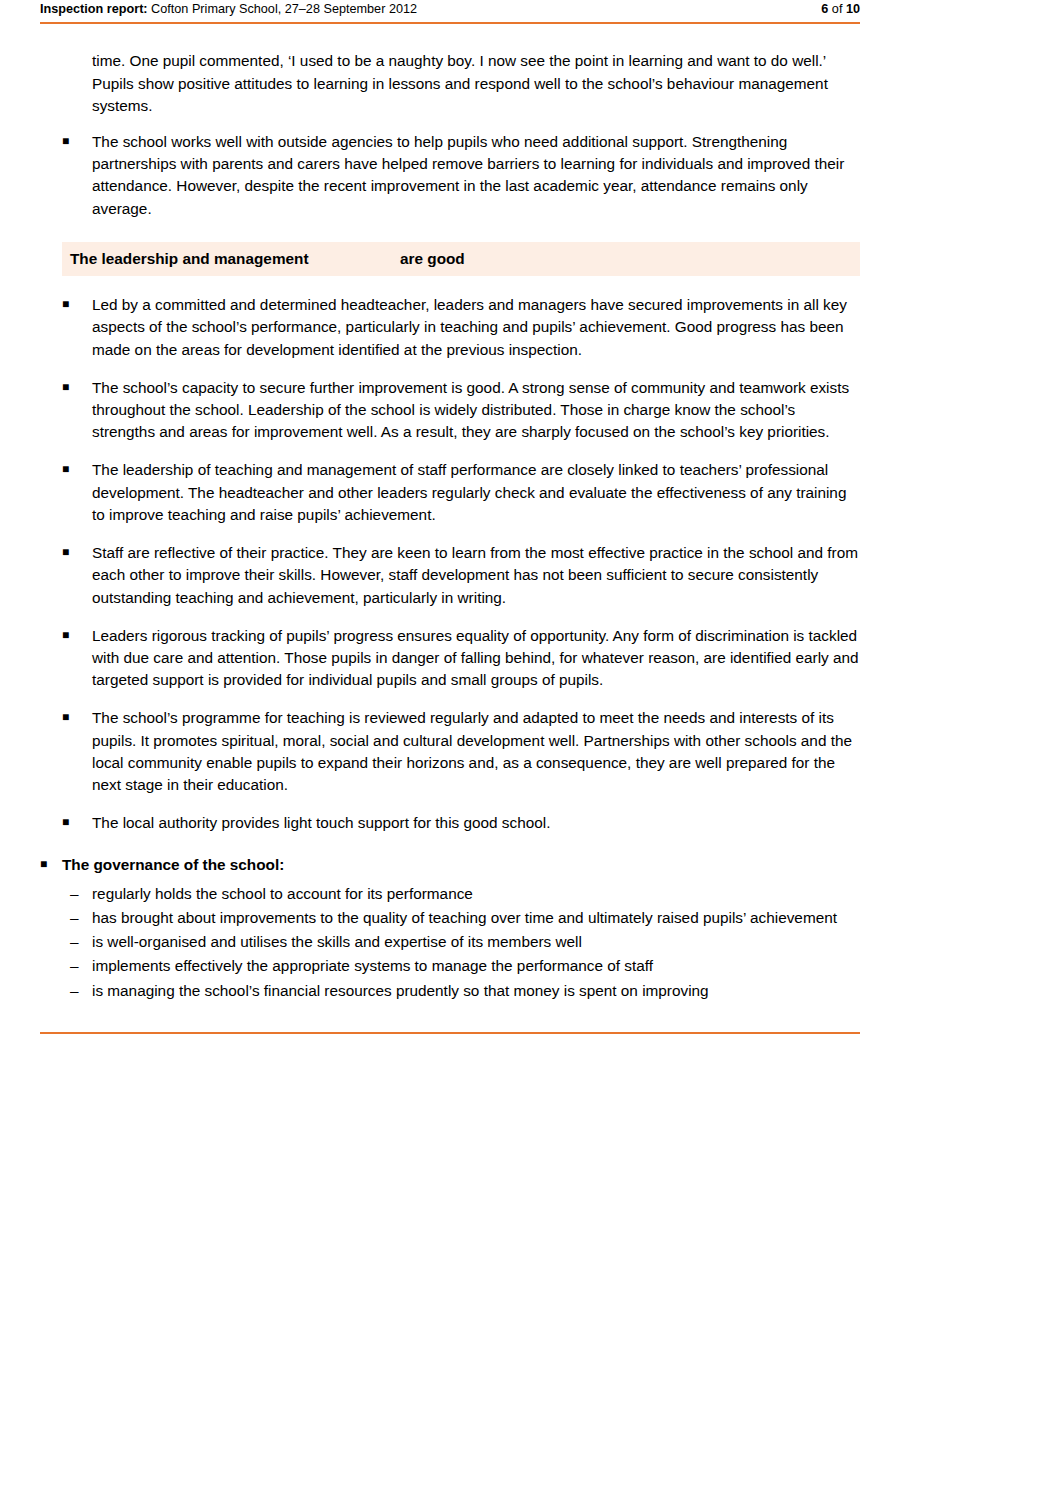Inspection report: Cofton Primary School, 27–28 September 2012
6 of 10
time. One pupil commented, ‘I used to be a naughty boy. I now see the point in learning and want to do well.’ Pupils show positive attitudes to learning in lessons and respond well to the school’s behaviour management systems.
The school works well with outside agencies to help pupils who need additional support. Strengthening partnerships with parents and carers have helped remove barriers to learning for individuals and improved their attendance. However, despite the recent improvement in the last academic year, attendance remains only average.
The leadership and management are good
Led by a committed and determined headteacher, leaders and managers have secured improvements in all key aspects of the school’s performance, particularly in teaching and pupils’ achievement. Good progress has been made on the areas for development identified at the previous inspection.
The school’s capacity to secure further improvement is good. A strong sense of community and teamwork exists throughout the school. Leadership of the school is widely distributed. Those in charge know the school’s strengths and areas for improvement well. As a result, they are sharply focused on the school’s key priorities.
The leadership of teaching and management of staff performance are closely linked to teachers’ professional development. The headteacher and other leaders regularly check and evaluate the effectiveness of any training to improve teaching and raise pupils’ achievement.
Staff are reflective of their practice. They are keen to learn from the most effective practice in the school and from each other to improve their skills. However, staff development has not been sufficient to secure consistently outstanding teaching and achievement, particularly in writing.
Leaders rigorous tracking of pupils’ progress ensures equality of opportunity. Any form of discrimination is tackled with due care and attention. Those pupils in danger of falling behind, for whatever reason, are identified early and targeted support is provided for individual pupils and small groups of pupils.
The school’s programme for teaching is reviewed regularly and adapted to meet the needs and interests of its pupils. It promotes spiritual, moral, social and cultural development well. Partnerships with other schools and the local community enable pupils to expand their horizons and, as a consequence, they are well prepared for the next stage in their education.
The local authority provides light touch support for this good school.
The governance of the school:
regularly holds the school to account for its performance
has brought about improvements to the quality of teaching over time and ultimately raised pupils’ achievement
is well-organised and utilises the skills and expertise of its members well
implements effectively the appropriate systems to manage the performance of staff
is managing the school’s financial resources prudently so that money is spent on improving